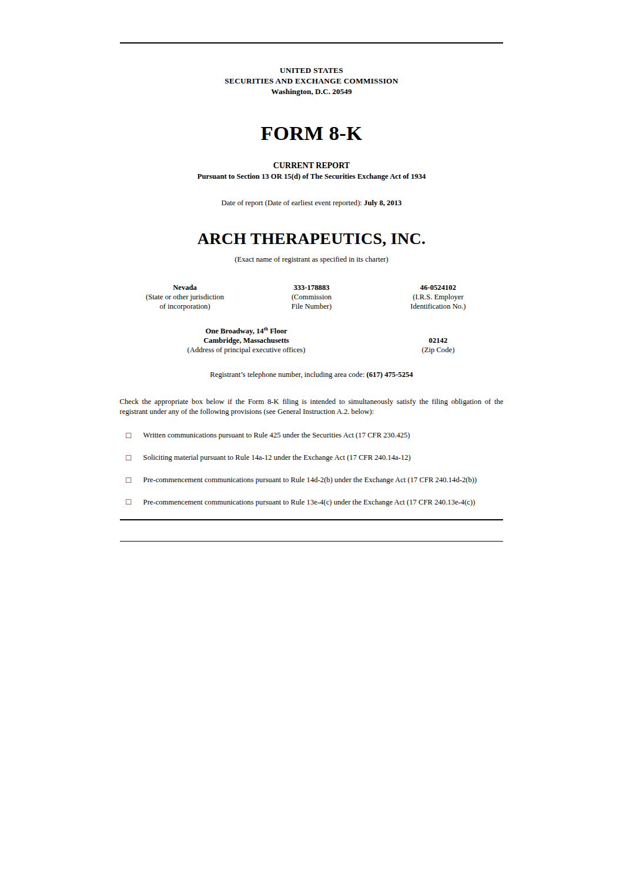UNITED STATES
SECURITIES AND EXCHANGE COMMISSION
Washington, D.C. 20549
FORM 8-K
CURRENT REPORT
Pursuant to Section 13 OR 15(d) of The Securities Exchange Act of 1934
Date of report (Date of earliest event reported): July 8, 2013
ARCH THERAPEUTICS, INC.
(Exact name of registrant as specified in its charter)
| Nevada | 333-178883 | 46-0524102 |
| (State or other jurisdiction | (Commission | (I.R.S. Employer |
| of incorporation) | File Number) | Identification No.) |
| One Broadway, 14 th Floor | |
| Cambridge, Massachusetts | 02142 |
| (Address of principal executive offices) | (Zip Code) |
Registrant’s telephone number, including area code: (617) 475-5254
Check the appropriate box below if the Form 8-K filing is intended to simultaneously satisfy the filing obligation of the registrant under any of the following provisions (see General Instruction A.2. below):
Written communications pursuant to Rule 425 under the Securities Act (17 CFR 230.425)
Soliciting material pursuant to Rule 14a-12 under the Exchange Act (17 CFR 240.14a-12)
Pre-commencement communications pursuant to Rule 14d-2(b) under the Exchange Act (17 CFR 240.14d-2(b))
Pre-commencement communications pursuant to Rule 13e-4(c) under the Exchange Act (17 CFR 240.13e-4(c))